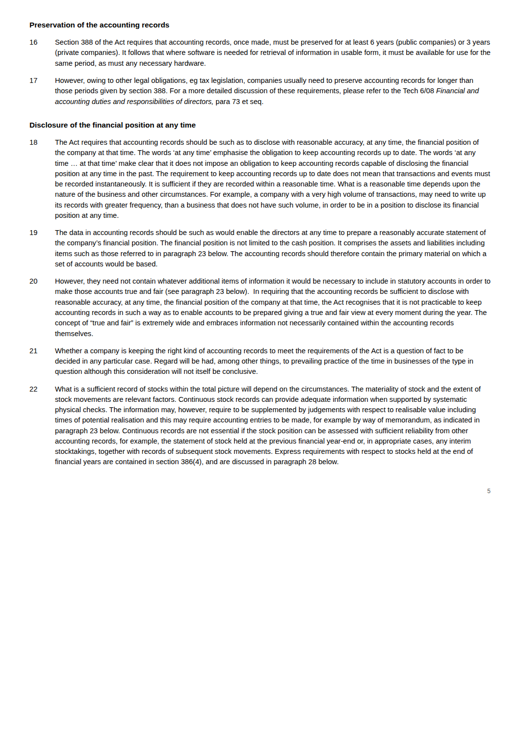Preservation of the accounting records
16
Section 388 of the Act requires that accounting records, once made, must be preserved for at least 6 years (public companies) or 3 years (private companies). It follows that where software is needed for retrieval of information in usable form, it must be available for use for the same period, as must any necessary hardware.
17
However, owing to other legal obligations, eg tax legislation, companies usually need to preserve accounting records for longer than those periods given by section 388. For a more detailed discussion of these requirements, please refer to the Tech 6/08 Financial and accounting duties and responsibilities of directors, para 73 et seq.
Disclosure of the financial position at any time
18
The Act requires that accounting records should be such as to disclose with reasonable accuracy, at any time, the financial position of the company at that time. The words ‘at any time’ emphasise the obligation to keep accounting records up to date. The words ‘at any time … at that time’ make clear that it does not impose an obligation to keep accounting records capable of disclosing the financial position at any time in the past. The requirement to keep accounting records up to date does not mean that transactions and events must be recorded instantaneously. It is sufficient if they are recorded within a reasonable time. What is a reasonable time depends upon the nature of the business and other circumstances. For example, a company with a very high volume of transactions, may need to write up its records with greater frequency, than a business that does not have such volume, in order to be in a position to disclose its financial position at any time.
19
The data in accounting records should be such as would enable the directors at any time to prepare a reasonably accurate statement of the company’s financial position. The financial position is not limited to the cash position. It comprises the assets and liabilities including items such as those referred to in paragraph 23 below. The accounting records should therefore contain the primary material on which a set of accounts would be based.
20
However, they need not contain whatever additional items of information it would be necessary to include in statutory accounts in order to make those accounts true and fair (see paragraph 23 below). In requiring that the accounting records be sufficient to disclose with reasonable accuracy, at any time, the financial position of the company at that time, the Act recognises that it is not practicable to keep accounting records in such a way as to enable accounts to be prepared giving a true and fair view at every moment during the year. The concept of “true and fair” is extremely wide and embraces information not necessarily contained within the accounting records themselves.
21
Whether a company is keeping the right kind of accounting records to meet the requirements of the Act is a question of fact to be decided in any particular case. Regard will be had, among other things, to prevailing practice of the time in businesses of the type in question although this consideration will not itself be conclusive.
22
What is a sufficient record of stocks within the total picture will depend on the circumstances. The materiality of stock and the extent of stock movements are relevant factors. Continuous stock records can provide adequate information when supported by systematic physical checks. The information may, however, require to be supplemented by judgements with respect to realisable value including times of potential realisation and this may require accounting entries to be made, for example by way of memorandum, as indicated in paragraph 23 below. Continuous records are not essential if the stock position can be assessed with sufficient reliability from other accounting records, for example, the statement of stock held at the previous financial year-end or, in appropriate cases, any interim stocktakings, together with records of subsequent stock movements. Express requirements with respect to stocks held at the end of financial years are contained in section 386(4), and are discussed in paragraph 28 below.
5